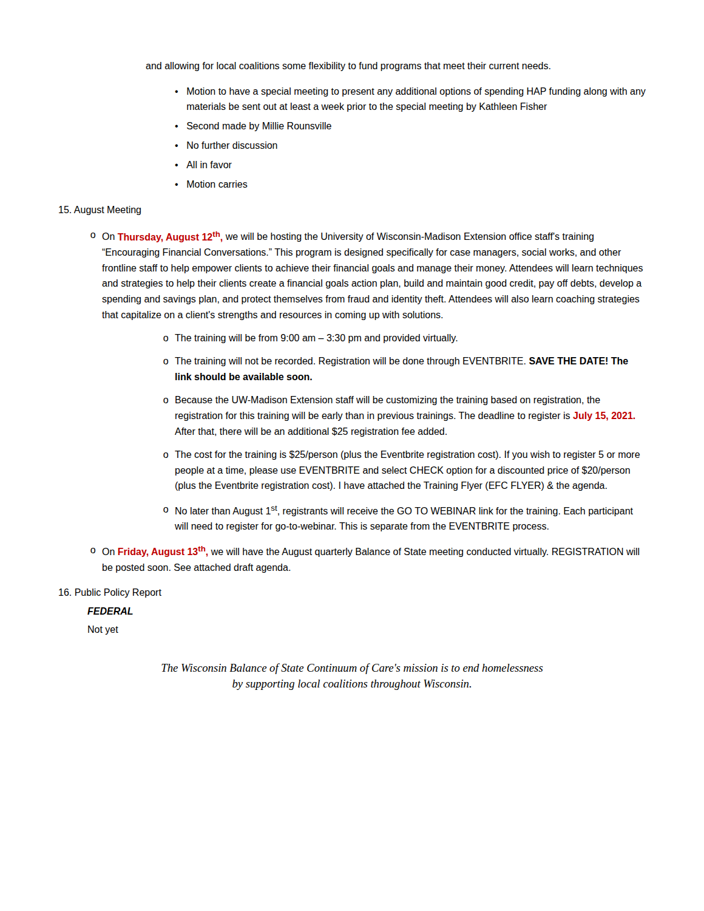and allowing for local coalitions some flexibility to fund programs that meet their current needs.
Motion to have a special meeting to present any additional options of spending HAP funding along with any materials be sent out at least a week prior to the special meeting by Kathleen Fisher
Second made by Millie Rounsville
No further discussion
All in favor
Motion carries
15. August Meeting
On Thursday, August 12th, we will be hosting the University of Wisconsin-Madison Extension office staff's training “Encouraging Financial Conversations.” This program is designed specifically for case managers, social works, and other frontline staff to help empower clients to achieve their financial goals and manage their money. Attendees will learn techniques and strategies to help their clients create a financial goals action plan, build and maintain good credit, pay off debts, develop a spending and savings plan, and protect themselves from fraud and identity theft. Attendees will also learn coaching strategies that capitalize on a client's strengths and resources in coming up with solutions.
The training will be from 9:00 am – 3:30 pm and provided virtually.
The training will not be recorded. Registration will be done through EVENTBRITE. SAVE THE DATE! The link should be available soon.
Because the UW-Madison Extension staff will be customizing the training based on registration, the registration for this training will be early than in previous trainings. The deadline to register is July 15, 2021. After that, there will be an additional $25 registration fee added.
The cost for the training is $25/person (plus the Eventbrite registration cost). If you wish to register 5 or more people at a time, please use EVENTBRITE and select CHECK option for a discounted price of $20/person (plus the Eventbrite registration cost). I have attached the Training Flyer (EFC FLYER) & the agenda.
No later than August 1st, registrants will receive the GO TO WEBINAR link for the training. Each participant will need to register for go-to-webinar. This is separate from the EVENTBRITE process.
On Friday, August 13th, we will have the August quarterly Balance of State meeting conducted virtually. REGISTRATION will be posted soon. See attached draft agenda.
16. Public Policy Report
FEDERAL
Not yet
The Wisconsin Balance of State Continuum of Care's mission is to end homelessness
by supporting local coalitions throughout Wisconsin.